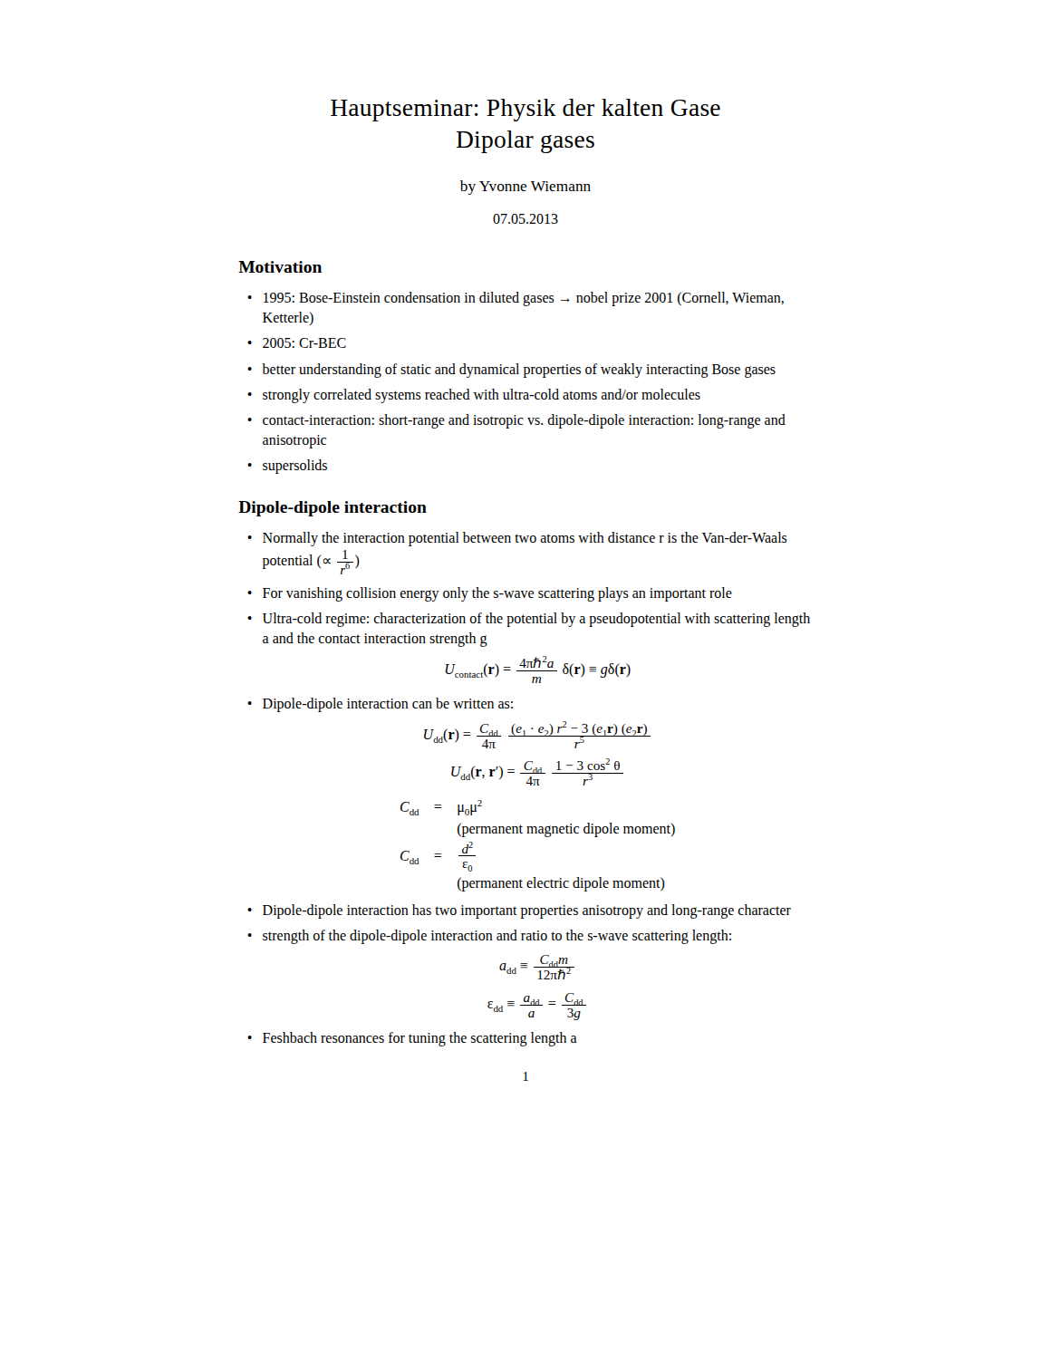Hauptseminar: Physik der kalten Gase
Dipolar gases
by Yvonne Wiemann
07.05.2013
Motivation
1995: Bose-Einstein condensation in diluted gases → nobel prize 2001 (Cornell, Wieman, Ketterle)
2005: Cr-BEC
better understanding of static and dynamical properties of weakly interacting Bose gases
strongly correlated systems reached with ultra-cold atoms and/or molecules
contact-interaction: short-range and isotropic vs. dipole-dipole interaction: long-range and anisotropic
supersolids
Dipole-dipole interaction
Normally the interaction potential between two atoms with distance r is the Van-der-Waals potential (∝ 1 r6)
For vanishing collision energy only the s-wave scattering plays an important role
Ultra-cold regime: characterization of the potential by a pseudopotential with scattering length a and the contact interaction strength g
Ucontact(r) = 4πℏ2a m δ(r) ≡ gδ(r)
Dipole-dipole interaction can be written as:
Udd(r) = Cdd 4π (e1 · e2) r2 − 3 (e1r) (e2r) r5
Udd(r, r′) = Cdd 4π 1 − 3 cos2 θ r3
| C dd | = | μ 0 μ 2 |
| | | (permanent magnetic dipole moment) |
| C dd | = | d 2 ε 0 |
| | | (permanent electric dipole moment) |
Dipole-dipole interaction has two important properties anisotropy and long-range character
strength of the dipole-dipole interaction and ratio to the s-wave scattering length:
add ≡ Cddm 12πℏ2
εdd ≡ add a = Cdd 3g
Feshbach resonances for tuning the scattering length a
1